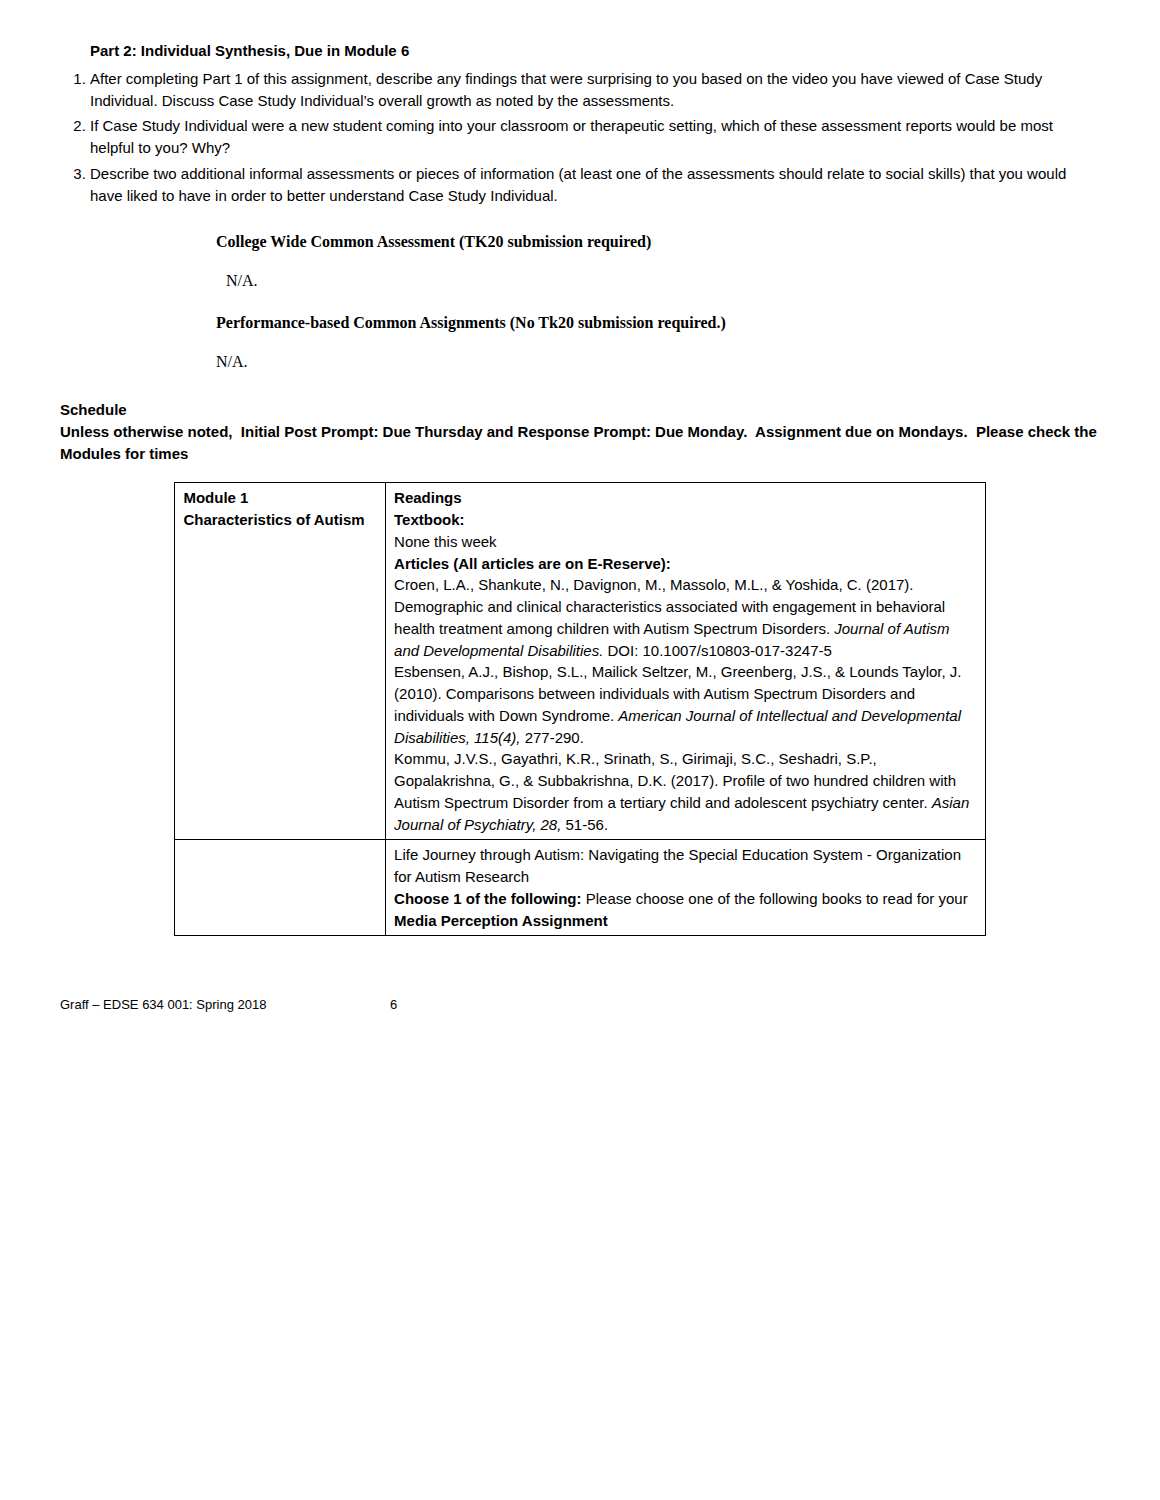Part 2: Individual Synthesis, Due in Module 6
After completing Part 1 of this assignment, describe any findings that were surprising to you based on the video you have viewed of Case Study Individual. Discuss Case Study Individual’s overall growth as noted by the assessments.
If Case Study Individual were a new student coming into your classroom or therapeutic setting, which of these assessment reports would be most helpful to you? Why?
Describe two additional informal assessments or pieces of information (at least one of the assessments should relate to social skills) that you would have liked to have in order to better understand Case Study Individual.
College Wide Common Assessment (TK20 submission required)
N/A.
Performance-based Common Assignments (No Tk20 submission required.)
N/A.
Schedule
Unless otherwise noted, Initial Post Prompt: Due Thursday and Response Prompt: Due Monday. Assignment due on Mondays. Please check the Modules for times
| Module 1 Characteristics of Autism | Readings Textbook: None this week Articles (All articles are on E-Reserve): Croen, L.A., Shankute, N., Davignon, M., Massolo, M.L., & Yoshida, C. (2017). Demographic and clinical characteristics associated with engagement in behavioral health treatment among children with Autism Spectrum Disorders. Journal of Autism and Developmental Disabilities. DOI: 10.1007/s10803-017-3247-5 Esbensen, A.J., Bishop, S.L., Mailick Seltzer, M., Greenberg, J.S., & Lounds Taylor, J. (2010). Comparisons between individuals with Autism Spectrum Disorders and individuals with Down Syndrome. American Journal of Intellectual and Developmental Disabilities, 115(4), 277-290. Kommu, J.V.S., Gayathri, K.R., Srinath, S., Girimaji, S.C., Seshadri, S.P., Gopalakrishna, G., & Subbakrishna, D.K. (2017). Profile of two hundred children with Autism Spectrum Disorder from a tertiary child and adolescent psychiatry center. Asian Journal of Psychiatry, 28, 51-56. |
| | Life Journey through Autism: Navigating the Special Education System - Organization for Autism Research Choose 1 of the following: Please choose one of the following books to read for your Media Perception Assignment |
Graff – EDSE 634 001: Spring 2018 6